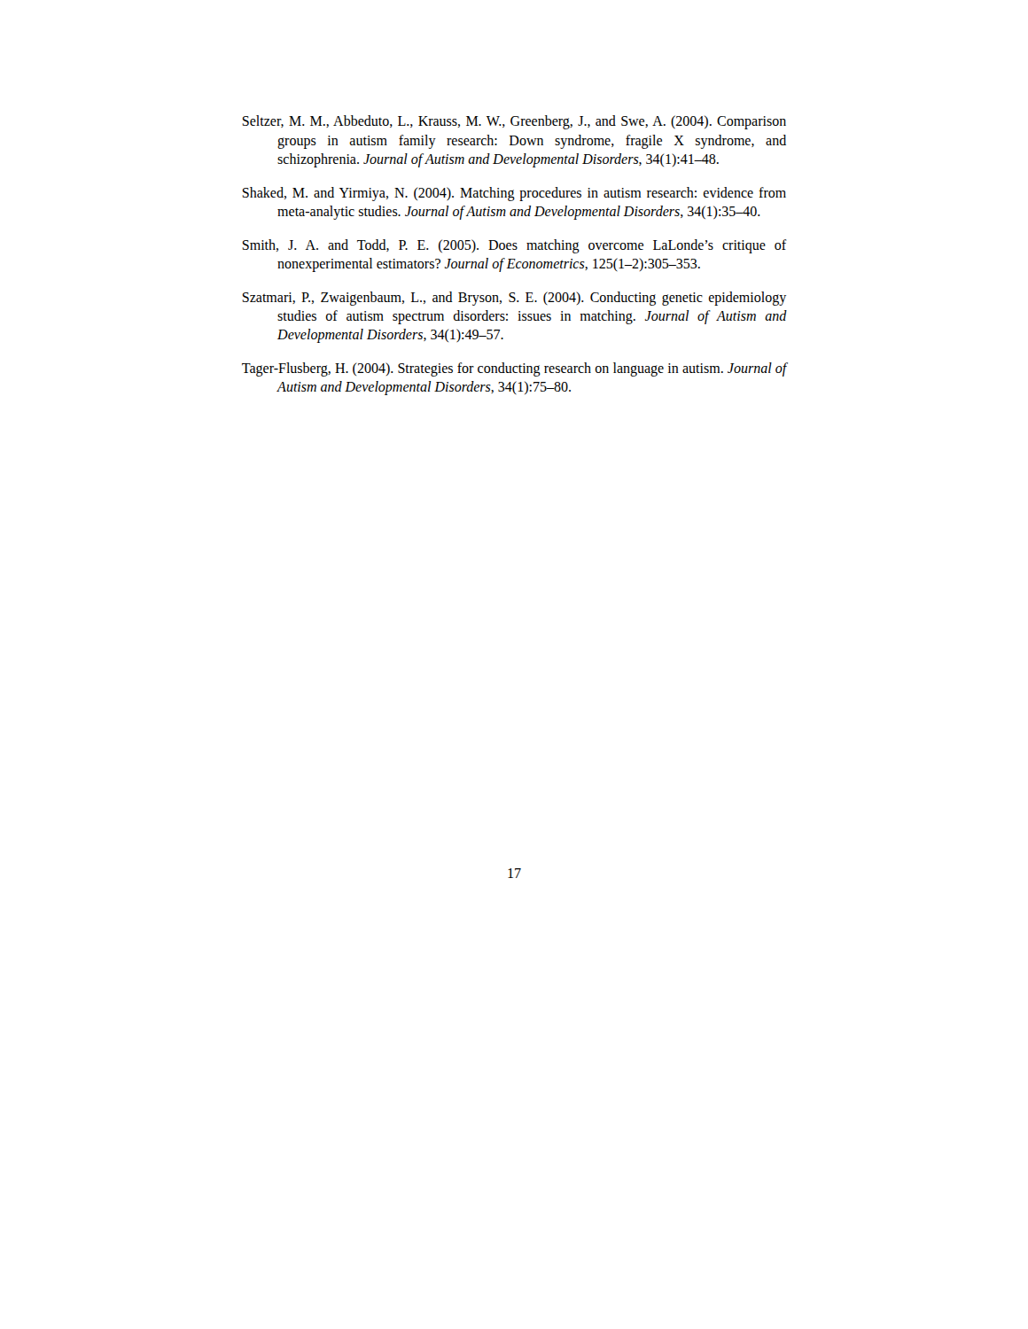Seltzer, M. M., Abbeduto, L., Krauss, M. W., Greenberg, J., and Swe, A. (2004). Comparison groups in autism family research: Down syndrome, fragile X syndrome, and schizophrenia. Journal of Autism and Developmental Disorders, 34(1):41–48.
Shaked, M. and Yirmiya, N. (2004). Matching procedures in autism research: evidence from meta-analytic studies. Journal of Autism and Developmental Disorders, 34(1):35–40.
Smith, J. A. and Todd, P. E. (2005). Does matching overcome LaLonde’s critique of nonexperimental estimators? Journal of Econometrics, 125(1–2):305–353.
Szatmari, P., Zwaigenbaum, L., and Bryson, S. E. (2004). Conducting genetic epidemiology studies of autism spectrum disorders: issues in matching. Journal of Autism and Developmental Disorders, 34(1):49–57.
Tager-Flusberg, H. (2004). Strategies for conducting research on language in autism. Journal of Autism and Developmental Disorders, 34(1):75–80.
17